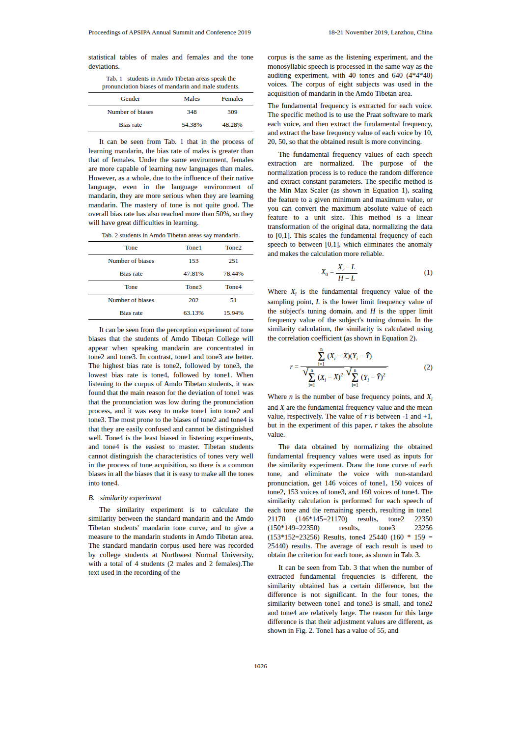Proceedings of APSIPA Annual Summit and Conference 2019
18-21 November 2019, Lanzhou, China
statistical tables of males and females and the tone deviations.
Tab. 1 students in Amdo Tibetan areas speak the
pronunciation biases of mandarin and male students.
| Gender | Males | Females |
| Number of biases | 348 | 309 |
| Bias rate | 54.38% | 48.28% |
It can be seen from Tab. 1 that in the process of learning mandarin, the bias rate of males is greater than that of females. Under the same environment, females are more capable of learning new languages than males. However, as a whole, due to the influence of their native language, even in the language environment of mandarin, they are more serious when they are learning mandarin. The mastery of tone is not quite good. The overall bias rate has also reached more than 50%, so they will have great difficulties in learning.
Tab. 2 students in Amdo Tibetan areas say mandarin.
| Tone | Tone1 | Tone2 |
| Number of biases | 153 | 251 |
| Bias rate | 47.81% | 78.44% |
| Tone | Tone3 | Tone4 |
| Number of biases | 202 | 51 |
| Bias rate | 63.13% | 15.94% |
It can be seen from the perception experiment of tone biases that the students of Amdo Tibetan College will appear when speaking mandarin are concentrated in tone2 and tone3. In contrast, tone1 and tone3 are better. The highest bias rate is tone2, followed by tone3, the lowest bias rate is tone4, followed by tone1. When listening to the corpus of Amdo Tibetan students, it was found that the main reason for the deviation of tone1 was that the pronunciation was low during the pronunciation process, and it was easy to make tone1 into tone2 and tone3. The most prone to the biases of tone2 and tone4 is that they are easily confused and cannot be distinguished well. Tone4 is the least biased in listening experiments, and tone4 is the easiest to master. Tibetan students cannot distinguish the characteristics of tones very well in the process of tone acquisition, so there is a common biases in all the biases that it is easy to make all the tones into tone4.
B. similarity experiment
The similarity experiment is to calculate the similarity between the standard mandarin and the Amdo Tibetan students' mandarin tone curve, and to give a measure to the mandarin students in Amdo Tibetan area. The standard mandarin corpus used here was recorded by college students at Northwest Normal University, with a total of 4 students (2 males and 2 females).The text used in the recording of the
corpus is the same as the listening experiment, and the monosyllabic speech is processed in the same way as the auditing experiment, with 40 tones and 640 (4*4*40) voices. The corpus of eight subjects was used in the acquisition of mandarin in the Amdo Tibetan area.
The fundamental frequency is extracted for each voice. The specific method is to use the Praat software to mark each voice, and then extract the fundamental frequency, and extract the base frequency value of each voice by 10, 20, 50, so that the obtained result is more convincing.
The fundamental frequency values of each speech extraction are normalized. The purpose of the normalization process is to reduce the random difference and extract constant parameters. The specific method is the Min Max Scaler (as shown in Equation 1), scaling the feature to a given minimum and maximum value, or you can convert the maximum absolute value of each feature to a unit size. This method is a linear transformation of the original data, normalizing the data to [0,1]. This scales the fundamental frequency of each speech to between [0,1], which eliminates the anomaly and makes the calculation more reliable.
X0 = Xi − L H − L
(1)
Where Xi is the fundamental frequency value of the sampling point, L is the lower limit frequency value of the subject's tuning domain, and H is the upper limit frequency value of the subject's tuning domain. In the similarity calculation, the similarity is calculated using the correlation coefficient (as shown in Equation 2).
r = nΣi=1 (Xi − X̄)(Yi − Ȳ) nΣi=1 (Xi − X̄)2 nΣi=1 (Yi − Ȳ)2
(2)
Where n is the number of base frequency points, and Xi and X are the fundamental frequency value and the mean value, respectively. The value of r is between -1 and +1, but in the experiment of this paper, r takes the absolute value.
The data obtained by normalizing the obtained fundamental frequency values were used as inputs for the similarity experiment. Draw the tone curve of each tone, and eliminate the voice with non-standard pronunciation, get 146 voices of tone1, 150 voices of tone2, 153 voices of tone3, and 160 voices of tone4. The similarity calculation is performed for each speech of each tone and the remaining speech, resulting in tone1 21170 (146*145=21170) results, tone2 22350 (150*149=22350) results, tone3 23256 (153*152=23256) Results, tone4 25440 (160 * 159 = 25440) results. The average of each result is used to obtain the criterion for each tone, as shown in Tab. 3.
It can be seen from Tab. 3 that when the number of extracted fundamental frequencies is different, the similarity obtained has a certain difference, but the difference is not significant. In the four tones, the similarity between tone1 and tone3 is small, and tone2 and tone4 are relatively large. The reason for this large difference is that their adjustment values are different, as shown in Fig. 2. Tone1 has a value of 55, and
1026